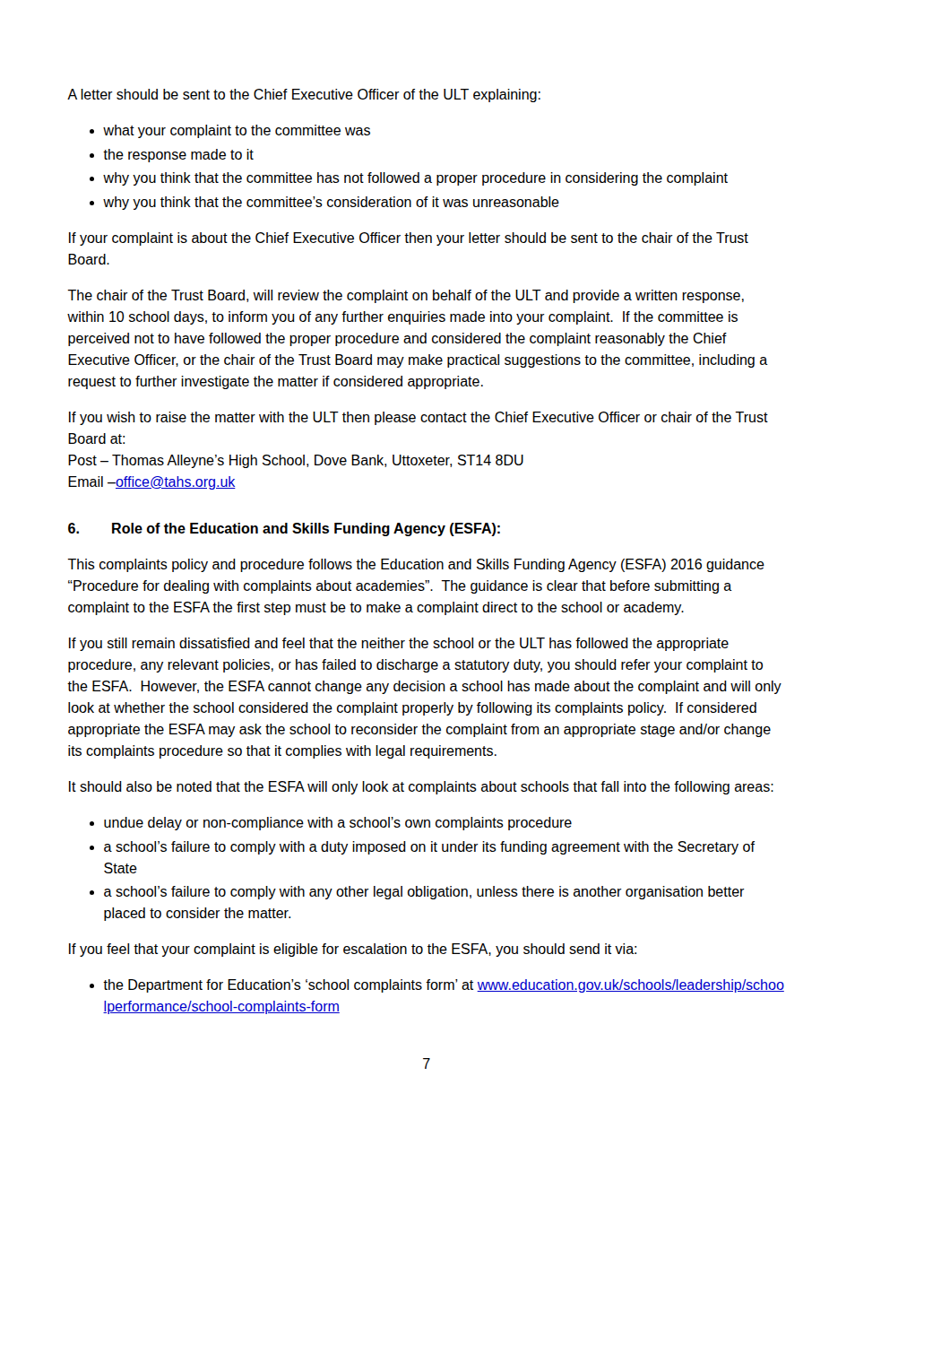A letter should be sent to the Chief Executive Officer of the ULT explaining:
what your complaint to the committee was
the response made to it
why you think that the committee has not followed a proper procedure in considering the complaint
why you think that the committee’s consideration of it was unreasonable
If your complaint is about the Chief Executive Officer then your letter should be sent to the chair of the Trust Board.
The chair of the Trust Board, will review the complaint on behalf of the ULT and provide a written response, within 10 school days, to inform you of any further enquiries made into your complaint. If the committee is perceived not to have followed the proper procedure and considered the complaint reasonably the Chief Executive Officer, or the chair of the Trust Board may make practical suggestions to the committee, including a request to further investigate the matter if considered appropriate.
If you wish to raise the matter with the ULT then please contact the Chief Executive Officer or chair of the Trust Board at:
Post – Thomas Alleyne’s High School, Dove Bank, Uttoxeter, ST14 8DU
Email –office@tahs.org.uk
6. Role of the Education and Skills Funding Agency (ESFA):
This complaints policy and procedure follows the Education and Skills Funding Agency (ESFA) 2016 guidance “Procedure for dealing with complaints about academies”. The guidance is clear that before submitting a complaint to the ESFA the first step must be to make a complaint direct to the school or academy.
If you still remain dissatisfied and feel that the neither the school or the ULT has followed the appropriate procedure, any relevant policies, or has failed to discharge a statutory duty, you should refer your complaint to the ESFA. However, the ESFA cannot change any decision a school has made about the complaint and will only look at whether the school considered the complaint properly by following its complaints policy. If considered appropriate the ESFA may ask the school to reconsider the complaint from an appropriate stage and/or change its complaints procedure so that it complies with legal requirements.
It should also be noted that the ESFA will only look at complaints about schools that fall into the following areas:
undue delay or non-compliance with a school’s own complaints procedure
a school’s failure to comply with a duty imposed on it under its funding agreement with the Secretary of State
a school’s failure to comply with any other legal obligation, unless there is another organisation better placed to consider the matter.
If you feel that your complaint is eligible for escalation to the ESFA, you should send it via:
the Department for Education’s ‘school complaints form’ at www.education.gov.uk/schools/leadership/schoolperformance/school-complaints-form
7